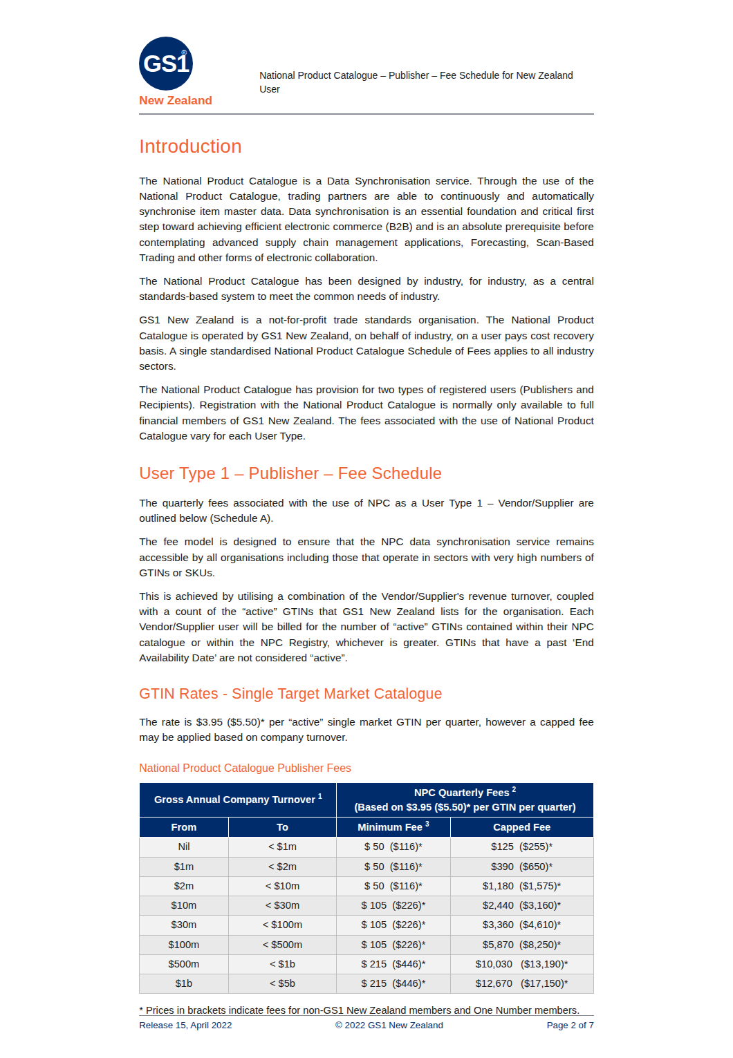GS1®
New Zealand
National Product Catalogue – Publisher – Fee Schedule for New Zealand User
Introduction
The National Product Catalogue is a Data Synchronisation service. Through the use of the National Product Catalogue, trading partners are able to continuously and automatically synchronise item master data. Data synchronisation is an essential foundation and critical first step toward achieving efficient electronic commerce (B2B) and is an absolute prerequisite before contemplating advanced supply chain management applications, Forecasting, Scan-Based Trading and other forms of electronic collaboration.
The National Product Catalogue has been designed by industry, for industry, as a central standards-based system to meet the common needs of industry.
GS1 New Zealand is a not-for-profit trade standards organisation. The National Product Catalogue is operated by GS1 New Zealand, on behalf of industry, on a user pays cost recovery basis. A single standardised National Product Catalogue Schedule of Fees applies to all industry sectors.
The National Product Catalogue has provision for two types of registered users (Publishers and Recipients). Registration with the National Product Catalogue is normally only available to full financial members of GS1 New Zealand. The fees associated with the use of National Product Catalogue vary for each User Type.
User Type 1 – Publisher – Fee Schedule
The quarterly fees associated with the use of NPC as a User Type 1 – Vendor/Supplier are outlined below (Schedule A).
The fee model is designed to ensure that the NPC data synchronisation service remains accessible by all organisations including those that operate in sectors with very high numbers of GTINs or SKUs.
This is achieved by utilising a combination of the Vendor/Supplier's revenue turnover, coupled with a count of the “active” GTINs that GS1 New Zealand lists for the organisation. Each Vendor/Supplier user will be billed for the number of “active” GTINs contained within their NPC catalogue or within the NPC Registry, whichever is greater. GTINs that have a past ‘End Availability Date’ are not considered “active”.
GTIN Rates - Single Target Market Catalogue
The rate is $3.95 ($5.50)* per “active” single market GTIN per quarter, however a capped fee may be applied based on company turnover.
National Product Catalogue Publisher Fees
| Gross Annual Company Turnover 1 | NPC Quarterly Fees 2 (Based on $3.95 ($5.50)* per GTIN per quarter) |
| --- | --- |
| From | To | Minimum Fee 3 | Capped Fee |
| Nil | < $1m | $ 50 ($116)* | $125 ($255)* |
| $1m | < $2m | $ 50 ($116)* | $390 ($650)* |
| $2m | < $10m | $ 50 ($116)* | $1,180 ($1,575)* |
| $10m | < $30m | $ 105 ($226)* | $2,440 ($3,160)* |
| $30m | < $100m | $ 105 ($226)* | $3,360 ($4,610)* |
| $100m | < $500m | $ 105 ($226)* | $5,870 ($8,250)* |
| $500m | < $1b | $ 215 ($446)* | $10,030 ($13,190)* |
| $1b | < $5b | $ 215 ($446)* | $12,670 ($17,150)* |
* Prices in brackets indicate fees for non-GS1 New Zealand members and One Number members.
Release 15, April 2022
© 2022 GS1 New Zealand
Page 2 of 7